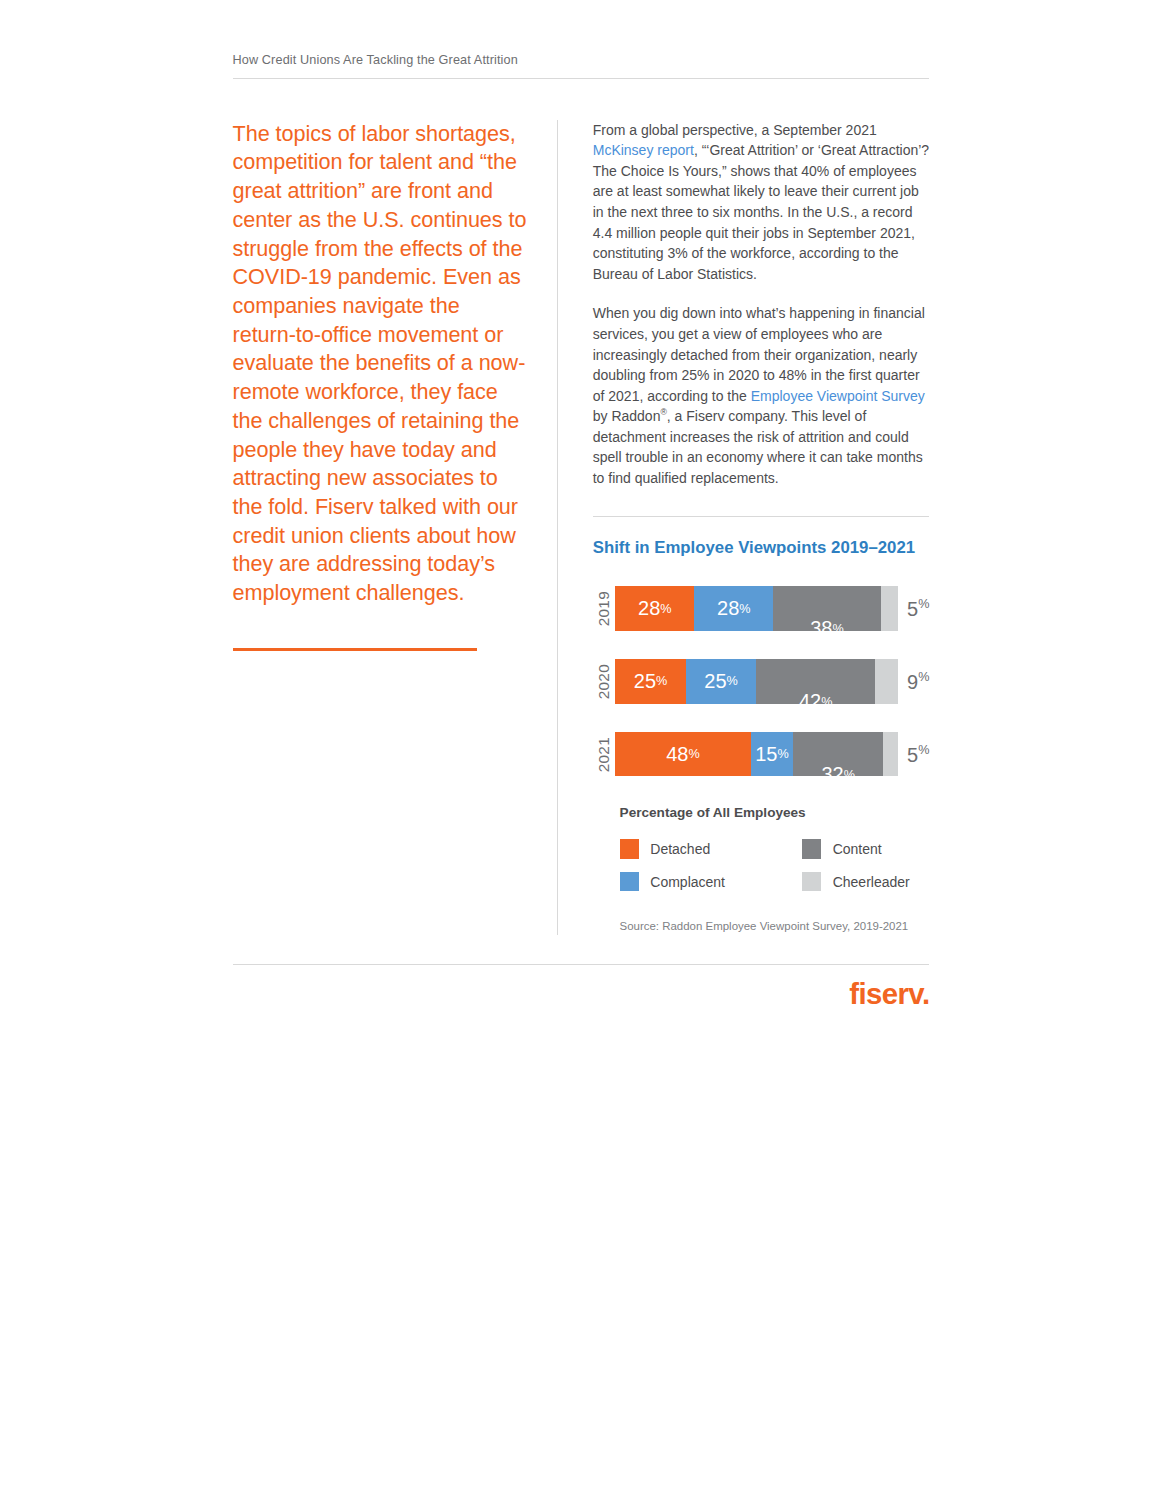How Credit Unions Are Tackling the Great Attrition
The topics of labor shortages, competition for talent and “the great attrition” are front and center as the U.S. continues to struggle from the effects of the COVID-19 pandemic. Even as companies navigate the return-to-office movement or evaluate the benefits of a now-remote workforce, they face the challenges of retaining the people they have today and attracting new associates to the fold. Fiserv talked with our credit union clients about how they are addressing today’s employment challenges.
From a global perspective, a September 2021 McKinsey report, “‘Great Attrition’ or ‘Great Attraction’? The Choice Is Yours,” shows that 40% of employees are at least somewhat likely to leave their current job in the next three to six months. In the U.S., a record 4.4 million people quit their jobs in September 2021, constituting 3% of the workforce, according to the Bureau of Labor Statistics.
When you dig down into what’s happening in financial services, you get a view of employees who are increasingly detached from their organization, nearly doubling from 25% in 2020 to 48% in the first quarter of 2021, according to the Employee Viewpoint Survey by Raddon®, a Fiserv company. This level of detachment increases the risk of attrition and could spell trouble in an economy where it can take months to find qualified replacements.
Shift in Employee Viewpoints 2019–2021
2019
28%
28%
38%
5%
2020
25%
25%
42%
9%
2021
48%
15%
32%
5%
Percentage of All Employees
Detached
Content
Complacent
Cheerleader
Source: Raddon Employee Viewpoint Survey, 2019-2021
fiserv.